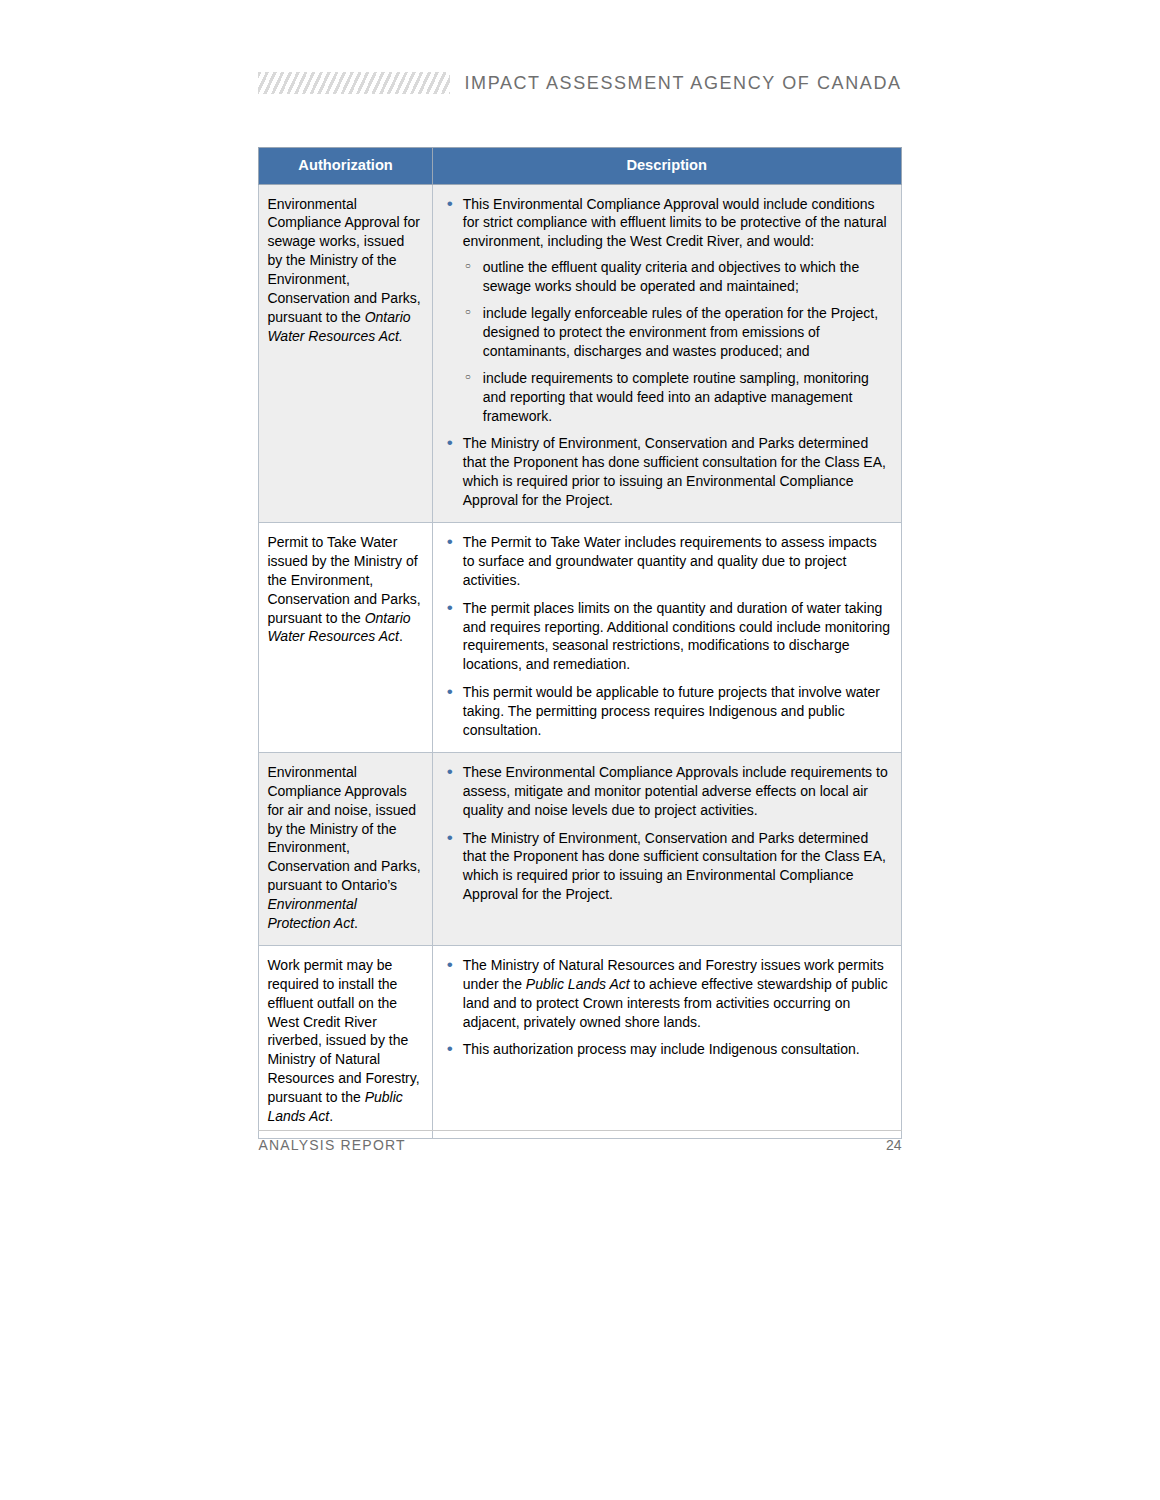IMPACT ASSESSMENT AGENCY OF CANADA
| Authorization | Description |
| --- | --- |
| Environmental Compliance Approval for sewage works, issued by the Ministry of the Environment, Conservation and Parks, pursuant to the Ontario Water Resources Act. | This Environmental Compliance Approval would include conditions for strict compliance with effluent limits to be protective of the natural environment, including the West Credit River, and would: outline the effluent quality criteria and objectives to which the sewage works should be operated and maintained; include legally enforceable rules of the operation for the Project, designed to protect the environment from emissions of contaminants, discharges and wastes produced; and include requirements to complete routine sampling, monitoring and reporting that would feed into an adaptive management framework. The Ministry of Environment, Conservation and Parks determined that the Proponent has done sufficient consultation for the Class EA, which is required prior to issuing an Environmental Compliance Approval for the Project. |
| Permit to Take Water issued by the Ministry of the Environment, Conservation and Parks, pursuant to the Ontario Water Resources Act . | The Permit to Take Water includes requirements to assess impacts to surface and groundwater quantity and quality due to project activities. The permit places limits on the quantity and duration of water taking and requires reporting. Additional conditions could include monitoring requirements, seasonal restrictions, modifications to discharge locations, and remediation. This permit would be applicable to future projects that involve water taking. The permitting process requires Indigenous and public consultation. |
| Environmental Compliance Approvals for air and noise, issued by the Ministry of the Environment, Conservation and Parks, pursuant to Ontario’s Environmental Protection Act . | These Environmental Compliance Approvals include requirements to assess, mitigate and monitor potential adverse effects on local air quality and noise levels due to project activities. The Ministry of Environment, Conservation and Parks determined that the Proponent has done sufficient consultation for the Class EA, which is required prior to issuing an Environmental Compliance Approval for the Project. |
| Work permit may be required to install the effluent outfall on the West Credit River riverbed, issued by the Ministry of Natural Resources and Forestry, pursuant to the Public Lands Act . | The Ministry of Natural Resources and Forestry issues work permits under the Public Lands Act to achieve effective stewardship of public land and to protect Crown interests from activities occurring on adjacent, privately owned shore lands. This authorization process may include Indigenous consultation. |
ANALYSIS REPORT
24